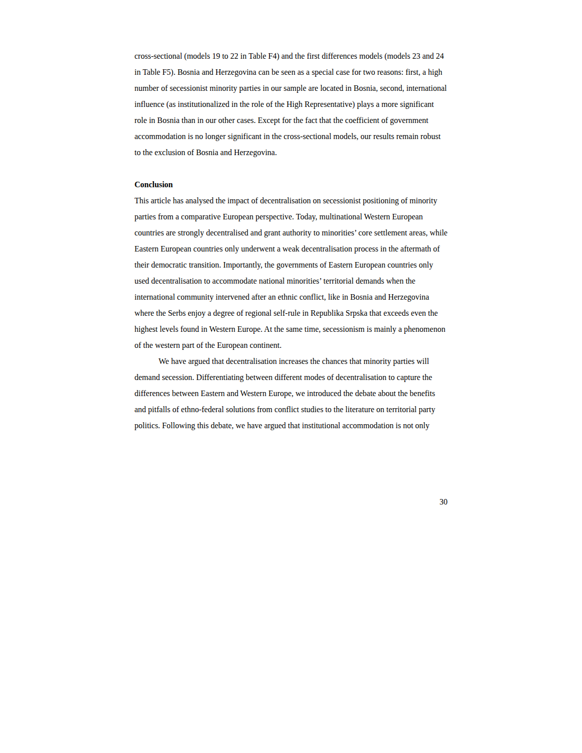cross-sectional (models 19 to 22 in Table F4) and the first differences models (models 23 and 24 in Table F5). Bosnia and Herzegovina can be seen as a special case for two reasons: first, a high number of secessionist minority parties in our sample are located in Bosnia, second, international influence (as institutionalized in the role of the High Representative) plays a more significant role in Bosnia than in our other cases. Except for the fact that the coefficient of government accommodation is no longer significant in the cross-sectional models, our results remain robust to the exclusion of Bosnia and Herzegovina.
Conclusion
This article has analysed the impact of decentralisation on secessionist positioning of minority parties from a comparative European perspective. Today, multinational Western European countries are strongly decentralised and grant authority to minorities’ core settlement areas, while Eastern European countries only underwent a weak decentralisation process in the aftermath of their democratic transition. Importantly, the governments of Eastern European countries only used decentralisation to accommodate national minorities’ territorial demands when the international community intervened after an ethnic conflict, like in Bosnia and Herzegovina where the Serbs enjoy a degree of regional self-rule in Republika Srpska that exceeds even the highest levels found in Western Europe. At the same time, secessionism is mainly a phenomenon of the western part of the European continent.
We have argued that decentralisation increases the chances that minority parties will demand secession. Differentiating between different modes of decentralisation to capture the differences between Eastern and Western Europe, we introduced the debate about the benefits and pitfalls of ethno-federal solutions from conflict studies to the literature on territorial party politics. Following this debate, we have argued that institutional accommodation is not only
30